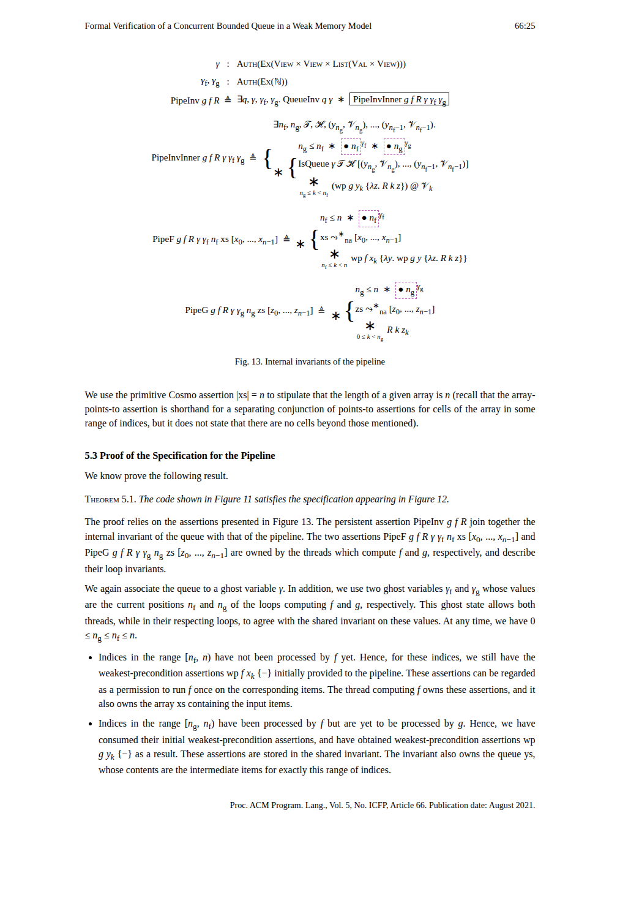Formal Verification of a Concurrent Bounded Queue in a Weak Memory Model 66:25
| γ | : | Auth ( Ex ( View × View × List ( Val × View ))) |
| γ f , γ g | : | Auth ( Ex (ℕ)) |
| PipeInv g f R | ≜ | ∃ q , γ , γ f , γ g . QueueInv q γ ∗ PipeInvInner g f R γ γ f γ g |
| PipeInvInner g f R γ γ f γ g | ≜ | { ∃ n f , n g , 𝒯, ℋ, ( y n g , 𝒱 n g ), ..., ( y n f −1 , 𝒱 n f −1 ). ∗ { n g ≤ n f ∗ ● n f γ f ∗ ● n g γ g IsQueue γ 𝒯 ℋ [( y n g , 𝒱 n g ), ..., ( y n f −1 , 𝒱 n f −1 )] ∗ n g ≤ k < n f (wp g y k { λz . R k z }) @ 𝒱 k |
| PipeF g f R γ γ f n f xs [ x 0 , ..., x n −1 ] | ≜ | ∗ { n f ≤ n ∗ ● n f γ f xs ⤳ ∗ na [ x 0 , ..., x n −1 ] ∗ n f ≤ k < n wp f x k { λy . wp g y { λz . R k z }} |
| PipeG g f R γ γ g n g zs [ z 0 , ..., z n −1 ] | ≜ | ∗ { n g ≤ n ∗ ● n g γ g zs ⤳ ∗ na [ z 0 , ..., z n −1 ] ∗ 0 ≤ k < n g R k z k |
Fig. 13. Internal invariants of the pipeline
We use the primitive Cosmo assertion |xs| = n to stipulate that the length of a given array is n (recall that the array-points-to assertion is shorthand for a separating conjunction of points-to assertions for cells of the array in some range of indices, but it does not state that there are no cells beyond those mentioned).
5.3 Proof of the Specification for the Pipeline
We know prove the following result.
Theorem 5.1. The code shown in Figure 11 satisfies the specification appearing in Figure 12.
The proof relies on the assertions presented in Figure 13. The persistent assertion PipeInv g f R join together the internal invariant of the queue with that of the pipeline. The two assertions PipeF g f R γ γf nf xs [x0, ..., xn−1] and PipeG g f R γ γg ng zs [z0, ..., zn−1] are owned by the threads which compute f and g, respectively, and describe their loop invariants.
We again associate the queue to a ghost variable γ. In addition, we use two ghost variables γf and γg whose values are the current positions nf and ng of the loops computing f and g, respectively. This ghost state allows both threads, while in their respecting loops, to agree with the shared invariant on these values. At any time, we have 0 ≤ ng ≤ nf ≤ n.
Indices in the range [nf, n) have not been processed by f yet. Hence, for these indices, we still have the weakest-precondition assertions wp f xk {−} initially provided to the pipeline. These assertions can be regarded as a permission to run f once on the corresponding items. The thread computing f owns these assertions, and it also owns the array xs containing the input items.
Indices in the range [ng, nf) have been processed by f but are yet to be processed by g. Hence, we have consumed their initial weakest-precondition assertions, and have obtained weakest-precondition assertions wp g yk {−} as a result. These assertions are stored in the shared invariant. The invariant also owns the queue ys, whose contents are the intermediate items for exactly this range of indices.
Proc. ACM Program. Lang., Vol. 5, No. ICFP, Article 66. Publication date: August 2021.